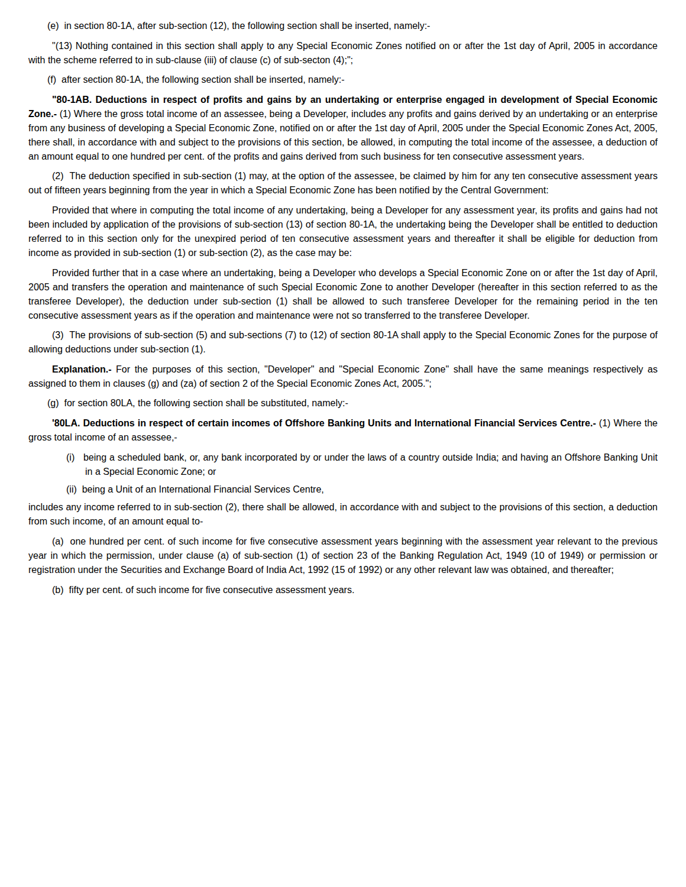(e) in section 80-1A, after sub-section (12), the following section shall be inserted, namely:-
"(13) Nothing contained in this section shall apply to any Special Economic Zones notified on or after the 1st day of April, 2005 in accordance with the scheme referred to in sub-clause (iii) of clause (c) of sub-secton (4);";
(f) after section 80-1A, the following section shall be inserted, namely:-
"80-1AB. Deductions in respect of profits and gains by an undertaking or enterprise engaged in development of Special Economic Zone.- (1) Where the gross total income of an assessee, being a Developer, includes any profits and gains derived by an undertaking or an enterprise from any business of developing a Special Economic Zone, notified on or after the 1st day of April, 2005 under the Special Economic Zones Act, 2005, there shall, in accordance with and subject to the provisions of this section, be allowed, in computing the total income of the assessee, a deduction of an amount equal to one hundred per cent. of the profits and gains derived from such business for ten consecutive assessment years.
(2) The deduction specified in sub-section (1) may, at the option of the assessee, be claimed by him for any ten consecutive assessment years out of fifteen years beginning from the year in which a Special Economic Zone has been notified by the Central Government:
Provided that where in computing the total income of any undertaking, being a Developer for any assessment year, its profits and gains had not been included by application of the provisions of sub-section (13) of section 80-1A, the undertaking being the Developer shall be entitled to deduction referred to in this section only for the unexpired period of ten consecutive assessment years and thereafter it shall be eligible for deduction from income as provided in sub-section (1) or sub-section (2), as the case may be:
Provided further that in a case where an undertaking, being a Developer who develops a Special Economic Zone on or after the 1st day of April, 2005 and transfers the operation and maintenance of such Special Economic Zone to another Developer (hereafter in this section referred to as the transferee Developer), the deduction under sub-section (1) shall be allowed to such transferee Developer for the remaining period in the ten consecutive assessment years as if the operation and maintenance were not so transferred to the transferee Developer.
(3) The provisions of sub-section (5) and sub-sections (7) to (12) of section 80-1A shall apply to the Special Economic Zones for the purpose of allowing deductions under sub-section (1).
Explanation.- For the purposes of this section, "Developer" and "Special Economic Zone" shall have the same meanings respectively as assigned to them in clauses (g) and (za) of section 2 of the Special Economic Zones Act, 2005.";
(g) for section 80LA, the following section shall be substituted, namely:-
'80LA. Deductions in respect of certain incomes of Offshore Banking Units and International Financial Services Centre.- (1) Where the gross total income of an assessee,-
(i) being a scheduled bank, or, any bank incorporated by or under the laws of a country outside India; and having an Offshore Banking Unit in a Special Economic Zone; or
(ii) being a Unit of an International Financial Services Centre,
includes any income referred to in sub-section (2), there shall be allowed, in accordance with and subject to the provisions of this section, a deduction from such income, of an amount equal to-
(a) one hundred per cent. of such income for five consecutive assessment years beginning with the assessment year relevant to the previous year in which the permission, under clause (a) of sub-section (1) of section 23 of the Banking Regulation Act, 1949 (10 of 1949) or permission or registration under the Securities and Exchange Board of India Act, 1992 (15 of 1992) or any other relevant law was obtained, and thereafter;
(b) fifty per cent. of such income for five consecutive assessment years.